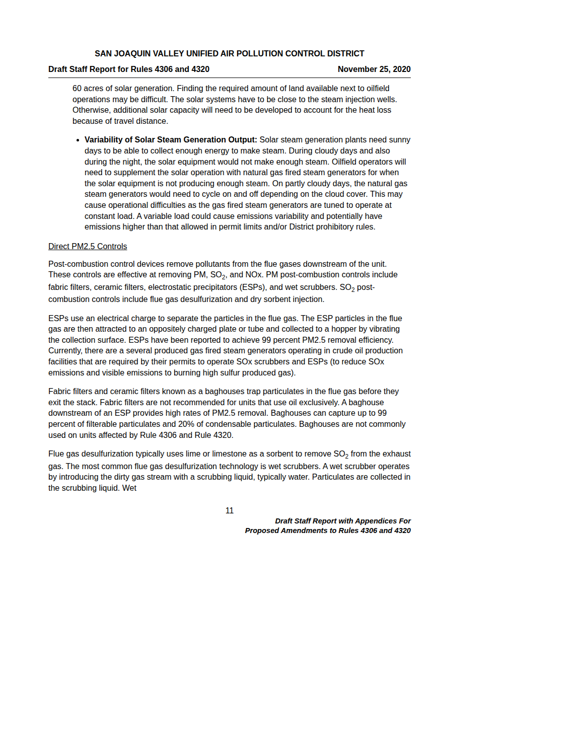SAN JOAQUIN VALLEY UNIFIED AIR POLLUTION CONTROL DISTRICT
Draft Staff Report for Rules 4306 and 4320 November 25, 2020
60 acres of solar generation. Finding the required amount of land available next to oilfield operations may be difficult. The solar systems have to be close to the steam injection wells. Otherwise, additional solar capacity will need to be developed to account for the heat loss because of travel distance.
Variability of Solar Steam Generation Output: Solar steam generation plants need sunny days to be able to collect enough energy to make steam. During cloudy days and also during the night, the solar equipment would not make enough steam. Oilfield operators will need to supplement the solar operation with natural gas fired steam generators for when the solar equipment is not producing enough steam. On partly cloudy days, the natural gas steam generators would need to cycle on and off depending on the cloud cover. This may cause operational difficulties as the gas fired steam generators are tuned to operate at constant load. A variable load could cause emissions variability and potentially have emissions higher than that allowed in permit limits and/or District prohibitory rules.
Direct PM2.5 Controls
Post-combustion control devices remove pollutants from the flue gases downstream of the unit. These controls are effective at removing PM, SO2, and NOx. PM post-combustion controls include fabric filters, ceramic filters, electrostatic precipitators (ESPs), and wet scrubbers. SO2 post-combustion controls include flue gas desulfurization and dry sorbent injection.
ESPs use an electrical charge to separate the particles in the flue gas. The ESP particles in the flue gas are then attracted to an oppositely charged plate or tube and collected to a hopper by vibrating the collection surface. ESPs have been reported to achieve 99 percent PM2.5 removal efficiency. Currently, there are a several produced gas fired steam generators operating in crude oil production facilities that are required by their permits to operate SOx scrubbers and ESPs (to reduce SOx emissions and visible emissions to burning high sulfur produced gas).
Fabric filters and ceramic filters known as a baghouses trap particulates in the flue gas before they exit the stack. Fabric filters are not recommended for units that use oil exclusively. A baghouse downstream of an ESP provides high rates of PM2.5 removal. Baghouses can capture up to 99 percent of filterable particulates and 20% of condensable particulates. Baghouses are not commonly used on units affected by Rule 4306 and Rule 4320.
Flue gas desulfurization typically uses lime or limestone as a sorbent to remove SO2 from the exhaust gas. The most common flue gas desulfurization technology is wet scrubbers. A wet scrubber operates by introducing the dirty gas stream with a scrubbing liquid, typically water. Particulates are collected in the scrubbing liquid. Wet
11
Draft Staff Report with Appendices For
Proposed Amendments to Rules 4306 and 4320